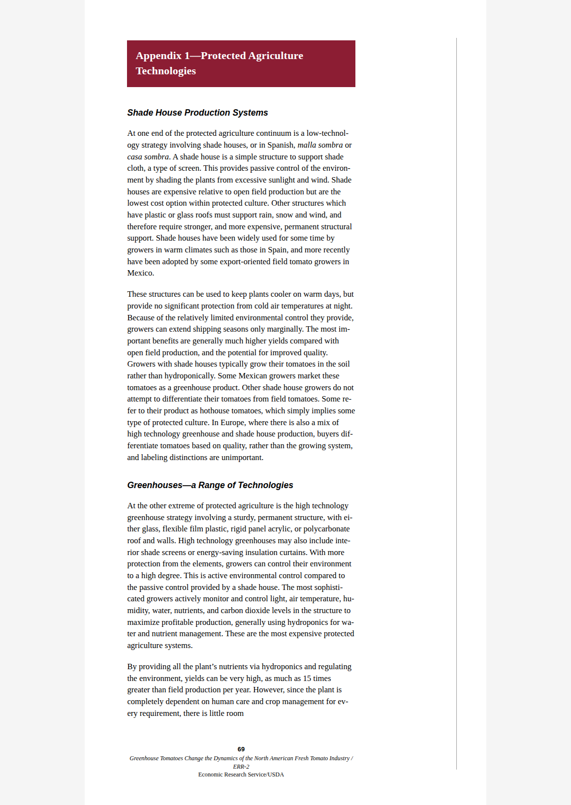Appendix 1—Protected Agriculture Technologies
Shade House Production Systems
At one end of the protected agriculture continuum is a low-technology strategy involving shade houses, or in Spanish, malla sombra or casa sombra. A shade house is a simple structure to support shade cloth, a type of screen. This provides passive control of the environment by shading the plants from excessive sunlight and wind. Shade houses are expensive relative to open field production but are the lowest cost option within protected culture. Other structures which have plastic or glass roofs must support rain, snow and wind, and therefore require stronger, and more expensive, permanent structural support. Shade houses have been widely used for some time by growers in warm climates such as those in Spain, and more recently have been adopted by some export-oriented field tomato growers in Mexico.
These structures can be used to keep plants cooler on warm days, but provide no significant protection from cold air temperatures at night. Because of the relatively limited environmental control they provide, growers can extend shipping seasons only marginally. The most important benefits are generally much higher yields compared with open field production, and the potential for improved quality. Growers with shade houses typically grow their tomatoes in the soil rather than hydroponically. Some Mexican growers market these tomatoes as a greenhouse product. Other shade house growers do not attempt to differentiate their tomatoes from field tomatoes. Some refer to their product as hothouse tomatoes, which simply implies some type of protected culture. In Europe, where there is also a mix of high technology greenhouse and shade house production, buyers differentiate tomatoes based on quality, rather than the growing system, and labeling distinctions are unimportant.
Greenhouses—a Range of Technologies
At the other extreme of protected agriculture is the high technology greenhouse strategy involving a sturdy, permanent structure, with either glass, flexible film plastic, rigid panel acrylic, or polycarbonate roof and walls. High technology greenhouses may also include interior shade screens or energy-saving insulation curtains. With more protection from the elements, growers can control their environment to a high degree. This is active environmental control compared to the passive control provided by a shade house. The most sophisticated growers actively monitor and control light, air temperature, humidity, water, nutrients, and carbon dioxide levels in the structure to maximize profitable production, generally using hydroponics for water and nutrient management. These are the most expensive protected agriculture systems.
By providing all the plant’s nutrients via hydroponics and regulating the environment, yields can be very high, as much as 15 times greater than field production per year. However, since the plant is completely dependent on human care and crop management for every requirement, there is little room
69
Greenhouse Tomatoes Change the Dynamics of the North American Fresh Tomato Industry / ERR-2
Economic Research Service/USDA